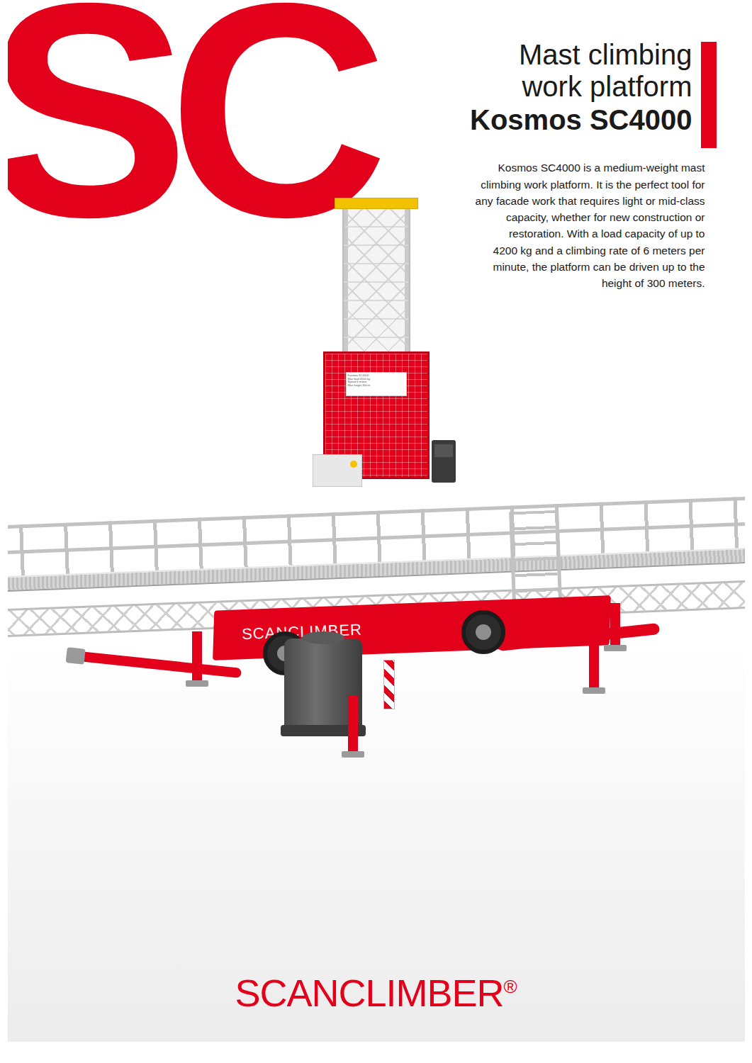SC
Mast climbing
work platform Kosmos SC4000
Kosmos SC4000 is a medium-weight mast climbing work platform. It is the perfect tool for any facade work that requires light or mid-class capacity, whether for new construction or restoration. With a load capacity of up to 4200 kg and a climbing rate of 6 meters per minute, the platform can be driven up to the height of 300 meters.
Kosmos SC4000
Max load 4200 kg
Speed 6 m/min
Max height 300 m
SCANCLIMBER
SCANCLIMBER®